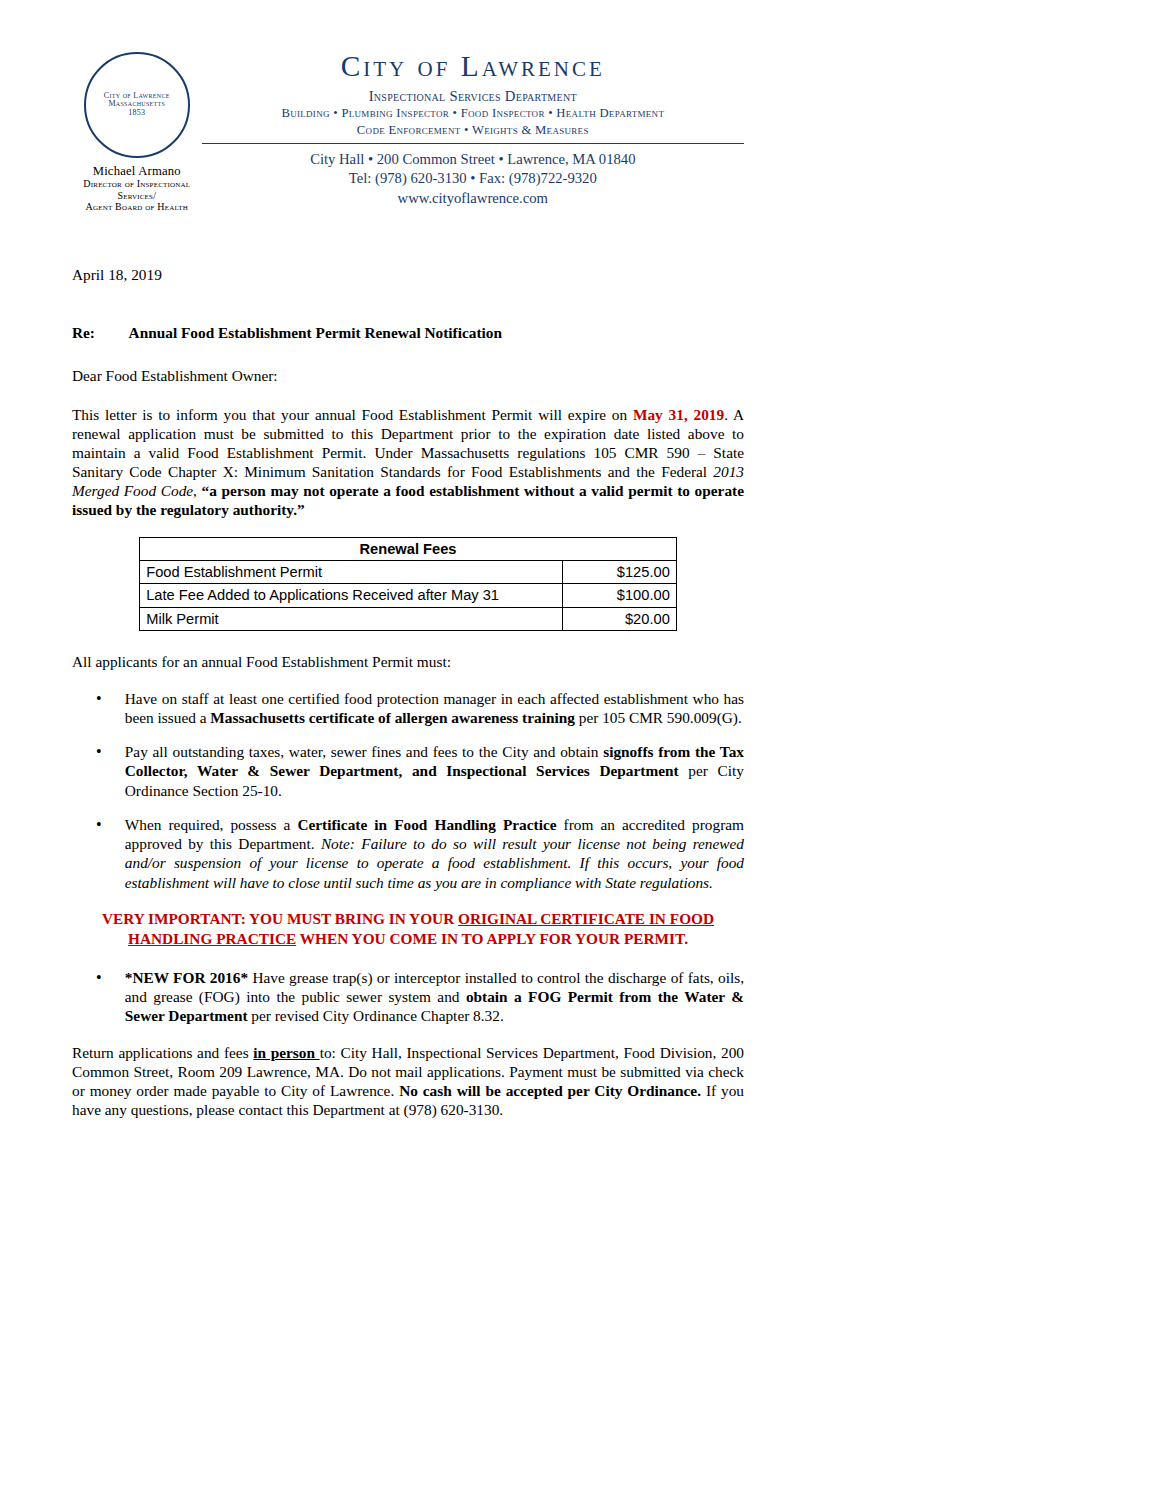City of Lawrence
Massachusetts
1853
Michael Armano
Director of Inspectional Services/
Agent Board of Health
City of Lawrence
Inspectional Services Department
Building • Plumbing Inspector • Food Inspector • Health Department
Code Enforcement • Weights & Measures
City Hall • 200 Common Street • Lawrence, MA 01840
Tel: (978) 620-3130 • Fax: (978)722-9320
www.cityoflawrence.com
April 18, 2019
Re: Annual Food Establishment Permit Renewal Notification
Dear Food Establishment Owner:
This letter is to inform you that your annual Food Establishment Permit will expire on May 31, 2019. A renewal application must be submitted to this Department prior to the expiration date listed above to maintain a valid Food Establishment Permit. Under Massachusetts regulations 105 CMR 590 – State Sanitary Code Chapter X: Minimum Sanitation Standards for Food Establishments and the Federal 2013 Merged Food Code, “a person may not operate a food establishment without a valid permit to operate issued by the regulatory authority.”
| Renewal Fees |
| --- |
| Food Establishment Permit | $125.00 |
| Late Fee Added to Applications Received after May 31 | $100.00 |
| Milk Permit | $20.00 |
All applicants for an annual Food Establishment Permit must:
Have on staff at least one certified food protection manager in each affected establishment who has been issued a Massachusetts certificate of allergen awareness training per 105 CMR 590.009(G).
Pay all outstanding taxes, water, sewer fines and fees to the City and obtain signoffs from the Tax Collector, Water & Sewer Department, and Inspectional Services Department per City Ordinance Section 25-10.
When required, possess a Certificate in Food Handling Practice from an accredited program approved by this Department. Note: Failure to do so will result your license not being renewed and/or suspension of your license to operate a food establishment. If this occurs, your food establishment will have to close until such time as you are in compliance with State regulations.
VERY IMPORTANT: YOU MUST BRING IN YOUR ORIGINAL CERTIFICATE IN FOOD HANDLING PRACTICE WHEN YOU COME IN TO APPLY FOR YOUR PERMIT.
*NEW FOR 2016* Have grease trap(s) or interceptor installed to control the discharge of fats, oils, and grease (FOG) into the public sewer system and obtain a FOG Permit from the Water & Sewer Department per revised City Ordinance Chapter 8.32.
Return applications and fees in person to: City Hall, Inspectional Services Department, Food Division, 200 Common Street, Room 209 Lawrence, MA. Do not mail applications. Payment must be submitted via check or money order made payable to City of Lawrence. No cash will be accepted per City Ordinance. If you have any questions, please contact this Department at (978) 620-3130.